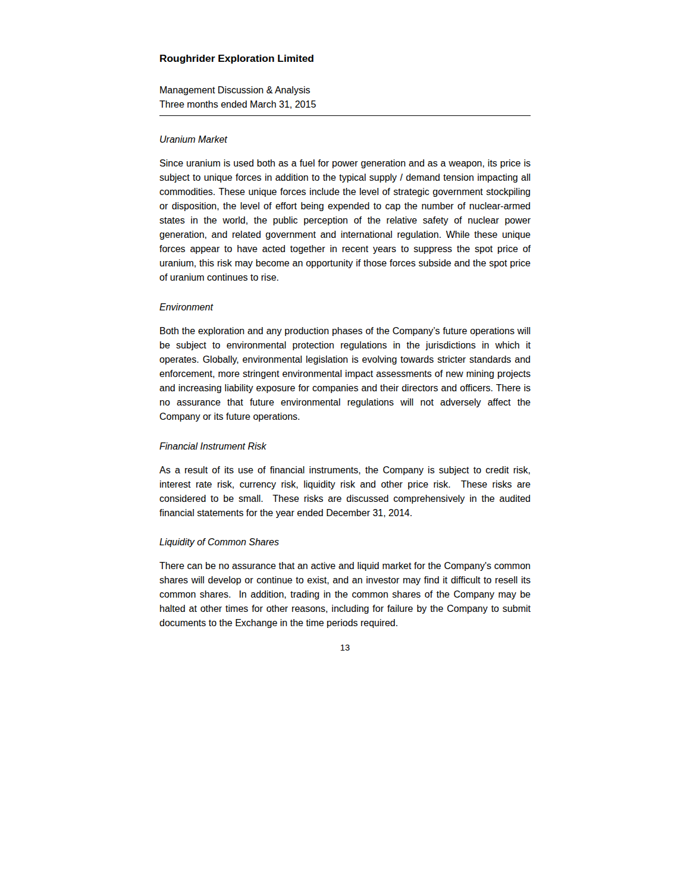Roughrider Exploration Limited
Management Discussion & Analysis
Three months ended March 31, 2015
Uranium Market
Since uranium is used both as a fuel for power generation and as a weapon, its price is subject to unique forces in addition to the typical supply / demand tension impacting all commodities. These unique forces include the level of strategic government stockpiling or disposition, the level of effort being expended to cap the number of nuclear-armed states in the world, the public perception of the relative safety of nuclear power generation, and related government and international regulation. While these unique forces appear to have acted together in recent years to suppress the spot price of uranium, this risk may become an opportunity if those forces subside and the spot price of uranium continues to rise.
Environment
Both the exploration and any production phases of the Company’s future operations will be subject to environmental protection regulations in the jurisdictions in which it operates. Globally, environmental legislation is evolving towards stricter standards and enforcement, more stringent environmental impact assessments of new mining projects and increasing liability exposure for companies and their directors and officers. There is no assurance that future environmental regulations will not adversely affect the Company or its future operations.
Financial Instrument Risk
As a result of its use of financial instruments, the Company is subject to credit risk, interest rate risk, currency risk, liquidity risk and other price risk. These risks are considered to be small. These risks are discussed comprehensively in the audited financial statements for the year ended December 31, 2014.
Liquidity of Common Shares
There can be no assurance that an active and liquid market for the Company's common shares will develop or continue to exist, and an investor may find it difficult to resell its common shares. In addition, trading in the common shares of the Company may be halted at other times for other reasons, including for failure by the Company to submit documents to the Exchange in the time periods required.
13